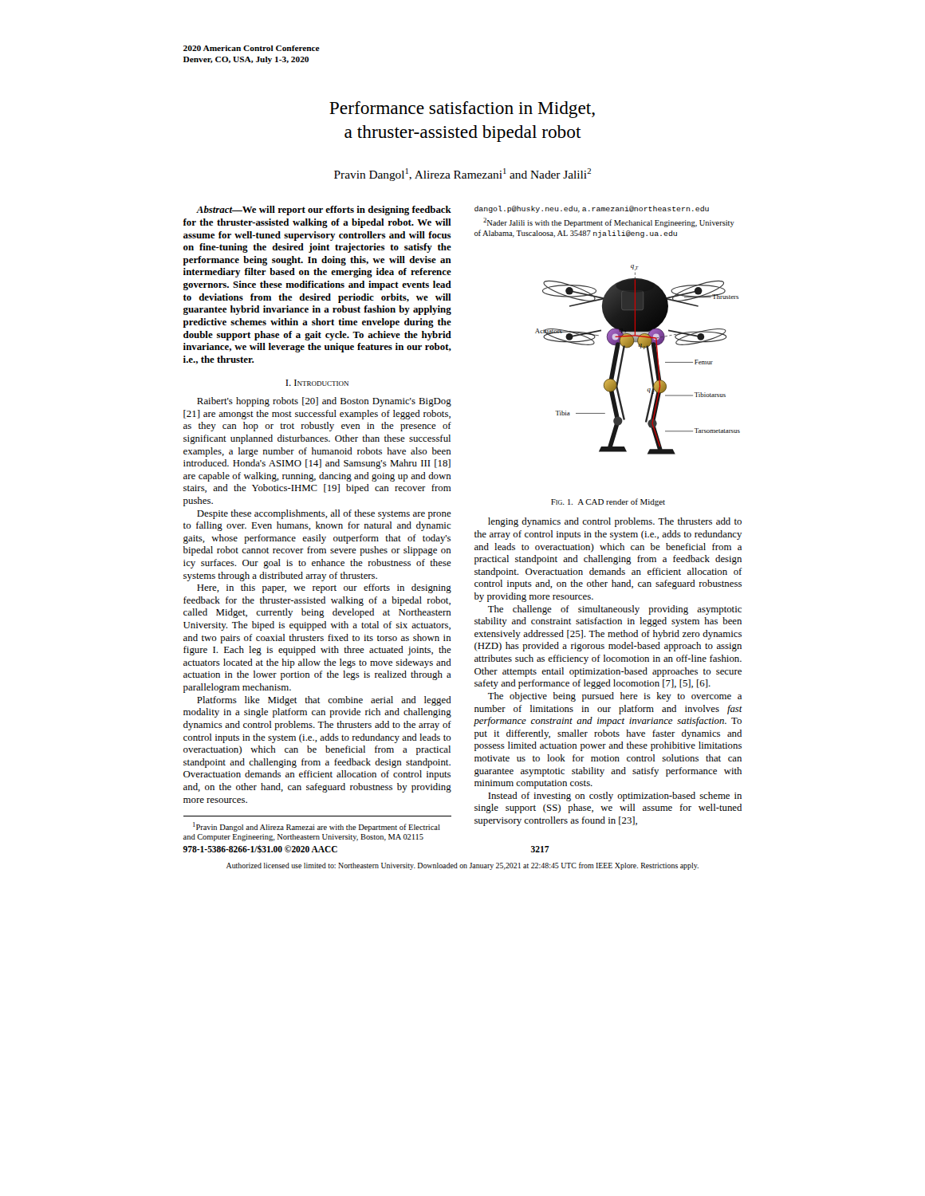2020 American Control Conference
Denver, CO, USA, July 1-3, 2020
Performance satisfaction in Midget,
a thruster-assisted bipedal robot
Pravin Dangol1, Alireza Ramezani1 and Nader Jalili2
Abstract—We will report our efforts in designing feedback for the thruster-assisted walking of a bipedal robot. We will assume for well-tuned supervisory controllers and will focus on fine-tuning the desired joint trajectories to satisfy the performance being sought. In doing this, we will devise an intermediary filter based on the emerging idea of reference governors. Since these modifications and impact events lead to deviations from the desired periodic orbits, we will guarantee hybrid invariance in a robust fashion by applying predictive schemes within a short time envelope during the double support phase of a gait cycle. To achieve the hybrid invariance, we will leverage the unique features in our robot, i.e., the thruster.
I. Introduction
Raibert's hopping robots [20] and Boston Dynamic's BigDog [21] are amongst the most successful examples of legged robots, as they can hop or trot robustly even in the presence of significant unplanned disturbances. Other than these successful examples, a large number of humanoid robots have also been introduced. Honda's ASIMO [14] and Samsung's Mahru III [18] are capable of walking, running, dancing and going up and down stairs, and the Yobotics-IHMC [19] biped can recover from pushes.
Despite these accomplishments, all of these systems are prone to falling over. Even humans, known for natural and dynamic gaits, whose performance easily outperform that of today's bipedal robot cannot recover from severe pushes or slippage on icy surfaces. Our goal is to enhance the robustness of these systems through a distributed array of thrusters.
Here, in this paper, we report our efforts in designing feedback for the thruster-assisted walking of a bipedal robot, called Midget, currently being developed at Northeastern University. The biped is equipped with a total of six actuators, and two pairs of coaxial thrusters fixed to its torso as shown in figure I. Each leg is equipped with three actuated joints, the actuators located at the hip allow the legs to move sideways and actuation in the lower portion of the legs is realized through a parallelogram mechanism.
Platforms like Midget that combine aerial and legged modality in a single platform can provide rich and challenging dynamics and control problems. The thrusters add to the array of control inputs in the system (i.e., adds to redundancy and leads to overactuation) which can be beneficial from a practical standpoint and challenging from a feedback design standpoint. Overactuation demands an efficient allocation of control inputs and, on the other hand, can safeguard robustness by providing more resources.
1Pravin Dangol and Alireza Ramezai are with the Department of Electrical and Computer Engineering, Northeastern University, Boston, MA 02115 dangol.p@husky.neu.edu, a.ramezani@northeastern.edu
2Nader Jalili is with the Department of Mechanical Engineering, University of Alabama, Tuscaloosa, AL 35487 njalili@eng.ua.edu
Thrusters Actuators Femur Tibiotarsus Tibia Tarsometatarsus qT q1 q3 q2
Fig. 1. A CAD render of Midget
lenging dynamics and control problems. The thrusters add to the array of control inputs in the system (i.e., adds to redundancy and leads to overactuation) which can be beneficial from a practical standpoint and challenging from a feedback design standpoint. Overactuation demands an efficient allocation of control inputs and, on the other hand, can safeguard robustness by providing more resources.
The challenge of simultaneously providing asymptotic stability and constraint satisfaction in legged system has been extensively addressed [25]. The method of hybrid zero dynamics (HZD) has provided a rigorous model-based approach to assign attributes such as efficiency of locomotion in an off-line fashion. Other attempts entail optimization-based approaches to secure safety and performance of legged locomotion [7], [5], [6].
The objective being pursued here is key to overcome a number of limitations in our platform and involves fast performance constraint and impact invariance satisfaction. To put it differently, smaller robots have faster dynamics and possess limited actuation power and these prohibitive limitations motivate us to look for motion control solutions that can guarantee asymptotic stability and satisfy performance with minimum computation costs.
Instead of investing on costly optimization-based scheme in single support (SS) phase, we will assume for well-tuned supervisory controllers as found in [23],
978-1-5386-8266-1/$31.00 ©2020 AACC
3217
Authorized licensed use limited to: Northeastern University. Downloaded on January 25,2021 at 22:48:45 UTC from IEEE Xplore. Restrictions apply.